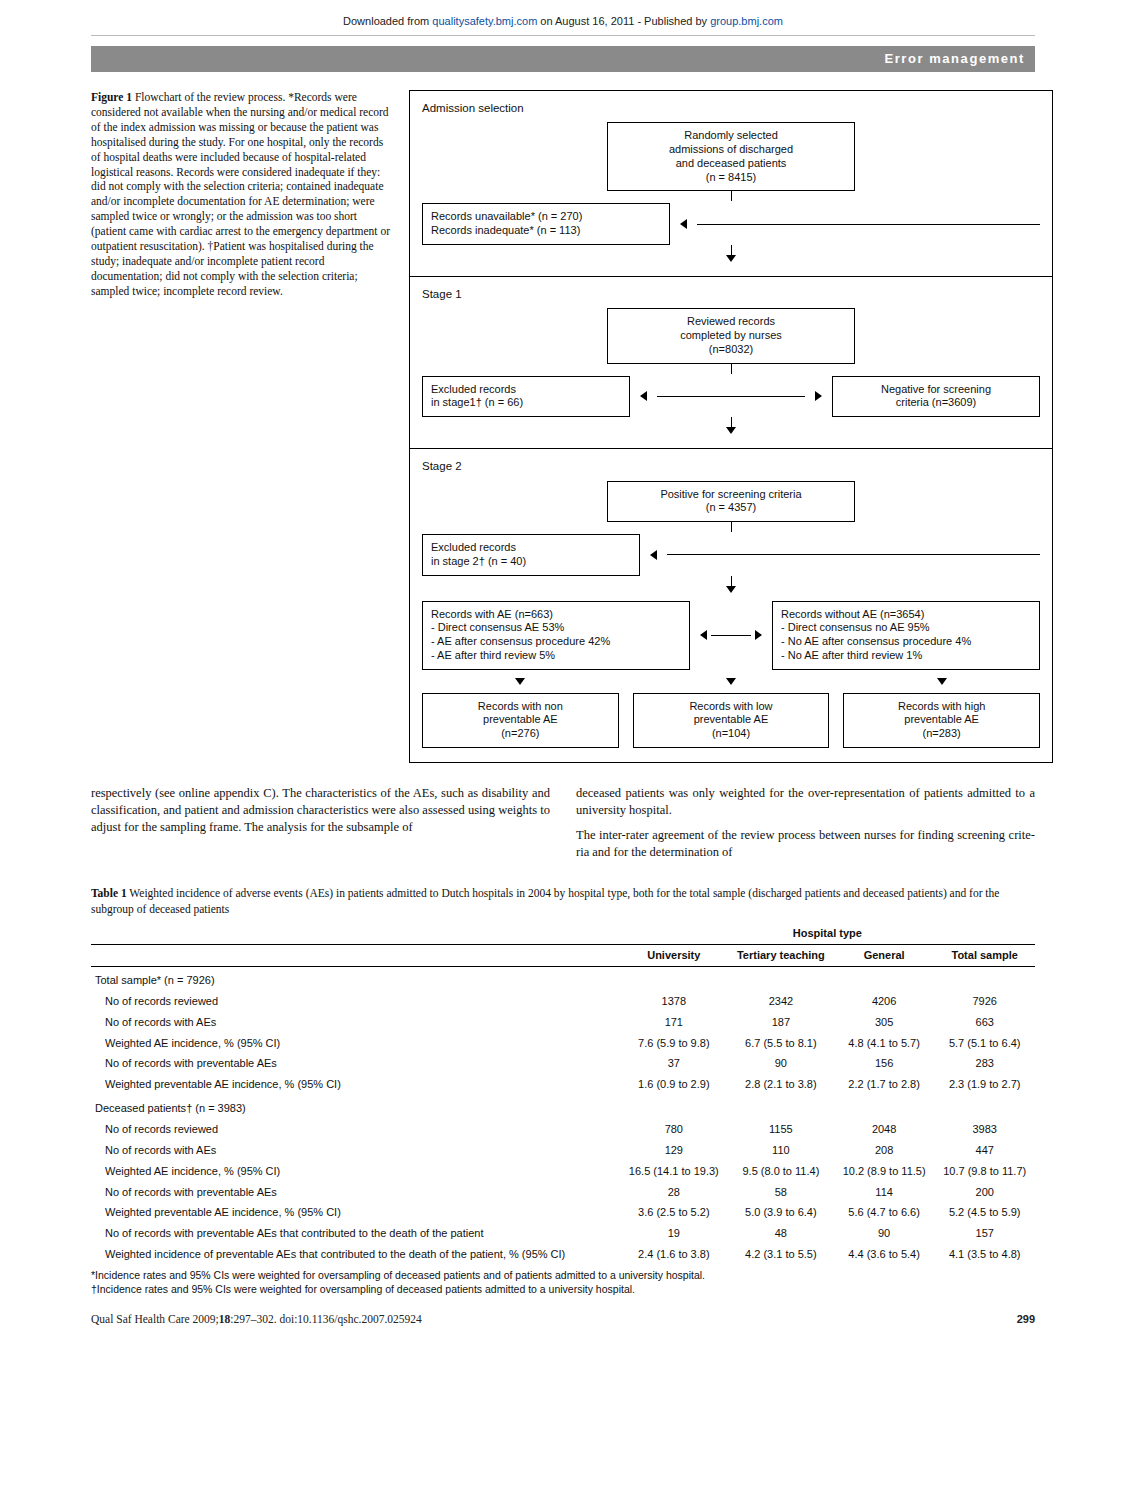Downloaded from qualitysafety.bmj.com on August 16, 2011 - Published by group.bmj.com
Error management
Figure 1 Flowchart of the review process. *Records were considered not available when the nursing and/or medical record of the index admission was missing or because the patient was hospitalised during the study. For one hospital, only the records of hospital deaths were included because of hospital-related logistical reasons. Records were considered inadequate if they: did not comply with the selection criteria; contained inadequate and/or incomplete documentation for AE determination; were sampled twice or wrongly; or the admission was too short (patient came with cardiac arrest to the emergency department or outpatient resuscitation). †Patient was hospitalised during the study; inadequate and/or incomplete patient record documentation; did not comply with the selection criteria; sampled twice; incomplete record review.
Admission selection
Randomly selected
admissions of discharged
and deceased patients
(n = 8415)
Records unavailable* (n = 270)
Records inadequate* (n = 113)
Stage 1
Reviewed records
completed by nurses
(n=8032)
Excluded records
in stage1† (n = 66)
Negative for screening
criteria (n=3609)
Stage 2
Positive for screening criteria
(n = 4357)
Excluded records
in stage 2† (n = 40)
Records with AE (n=663)
- Direct consensus AE 53%
- AE after consensus procedure 42%
- AE after third review 5%
Records without AE (n=3654)
- Direct consensus no AE 95%
- No AE after consensus procedure 4%
- No AE after third review 1%
Records with non
preventable AE
(n=276)
Records with low
preventable AE
(n=104)
Records with high
preventable AE
(n=283)
respectively (see online appendix C). The characteristics of the AEs, such as disability and classification, and patient and admission characteristics were also assessed using weights to adjust for the sampling frame. The analysis for the subsample of
deceased patients was only weighted for the over-representation of patients admitted to a university hospital.
The inter-rater agreement of the review process between nurses for finding screening criteria and for the determination of
Table 1 Weighted incidence of adverse events (AEs) in patients admitted to Dutch hospitals in 2004 by hospital type, both for the total sample (discharged patients and deceased patients) and for the subgroup of deceased patients
| | Hospital type |
| --- | --- |
| | University | Tertiary teaching | General | Total sample |
| Total sample* (n = 7926) |
| No of records reviewed | 1378 | 2342 | 4206 | 7926 |
| No of records with AEs | 171 | 187 | 305 | 663 |
| Weighted AE incidence, % (95% CI) | 7.6 (5.9 to 9.8) | 6.7 (5.5 to 8.1) | 4.8 (4.1 to 5.7) | 5.7 (5.1 to 6.4) |
| No of records with preventable AEs | 37 | 90 | 156 | 283 |
| Weighted preventable AE incidence, % (95% CI) | 1.6 (0.9 to 2.9) | 2.8 (2.1 to 3.8) | 2.2 (1.7 to 2.8) | 2.3 (1.9 to 2.7) |
| Deceased patients † (n = 3983) |
| No of records reviewed | 780 | 1155 | 2048 | 3983 |
| No of records with AEs | 129 | 110 | 208 | 447 |
| Weighted AE incidence, % (95% CI) | 16.5 (14.1 to 19.3) | 9.5 (8.0 to 11.4) | 10.2 (8.9 to 11.5) | 10.7 (9.8 to 11.7) |
| No of records with preventable AEs | 28 | 58 | 114 | 200 |
| Weighted preventable AE incidence, % (95% CI) | 3.6 (2.5 to 5.2) | 5.0 (3.9 to 6.4) | 5.6 (4.7 to 6.6) | 5.2 (4.5 to 5.9) |
| No of records with preventable AEs that contributed to the death of the patient | 19 | 48 | 90 | 157 |
| Weighted incidence of preventable AEs that contributed to the death of the patient, % (95% CI) | 2.4 (1.6 to 3.8) | 4.2 (3.1 to 5.5) | 4.4 (3.6 to 5.4) | 4.1 (3.5 to 4.8) |
*Incidence rates and 95% CIs were weighted for oversampling of deceased patients and of patients admitted to a university hospital.
†Incidence rates and 95% CIs were weighted for oversampling of deceased patients admitted to a university hospital.
Qual Saf Health Care 2009;18:297–302. doi:10.1136/qshc.2007.025924
299